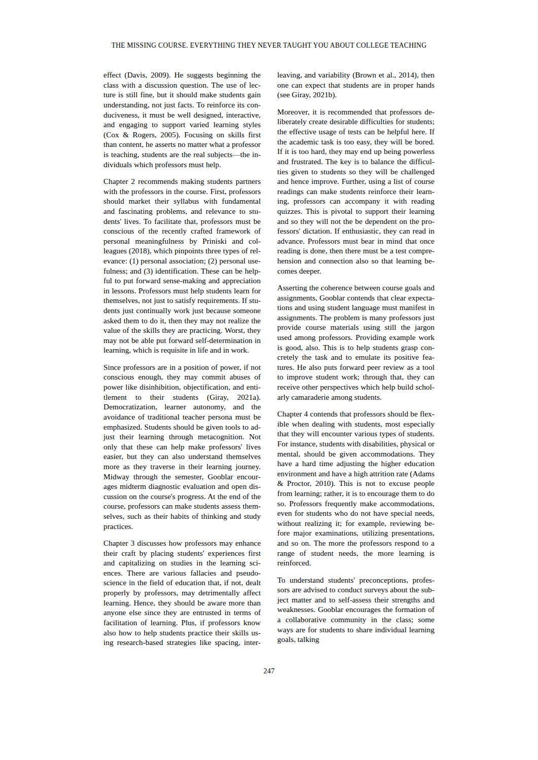The Missing Course. Everything They Never Taught You About College Teaching
effect (Davis, 2009). He suggests beginning the class with a discussion question. The use of lecture is still fine, but it should make students gain understanding, not just facts. To reinforce its conduciveness, it must be well designed, interactive, and engaging to support varied learning styles (Cox & Rogers, 2005). Focusing on skills first than content, he asserts no matter what a professor is teaching, students are the real subjects—the individuals which professors must help.
Chapter 2 recommends making students partners with the professors in the course. First, professors should market their syllabus with fundamental and fascinating problems, and relevance to students' lives. To facilitate that, professors must be conscious of the recently crafted framework of personal meaningfulness by Priniski and colleagues (2018), which pinpoints three types of relevance: (1) personal association; (2) personal usefulness; and (3) identification. These can be helpful to put forward sense-making and appreciation in lessons. Professors must help students learn for themselves, not just to satisfy requirements. If students just continually work just because someone asked them to do it, then they may not realize the value of the skills they are practicing. Worst, they may not be able put forward self-determination in learning, which is requisite in life and in work.
Since professors are in a position of power, if not conscious enough, they may commit abuses of power like disinhibition, objectification, and entitlement to their students (Giray, 2021a). Democratization, learner autonomy, and the avoidance of traditional teacher persona must be emphasized. Students should be given tools to adjust their learning through metacognition. Not only that these can help make professors' lives easier, but they can also understand themselves more as they traverse in their learning journey. Midway through the semester, Gooblar encourages midterm diagnostic evaluation and open discussion on the course's progress. At the end of the course, professors can make students assess themselves, such as their habits of thinking and study practices.
Chapter 3 discusses how professors may enhance their craft by placing students' experiences first and capitalizing on studies in the learning sciences. There are various fallacies and pseudoscience in the field of education that, if not, dealt properly by professors, may detrimentally affect learning. Hence, they should be aware more than anyone else since they are entrusted in terms of facilitation of learning. Plus, if professors know also how to help students practice their skills using research-based strategies like spacing, interleaving, and variability (Brown et al., 2014), then one can expect that students are in proper hands (see Giray, 2021b).
Moreover, it is recommended that professors deliberately create desirable difficulties for students; the effective usage of tests can be helpful here. If the academic task is too easy, they will be bored. If it is too hard, they may end up being powerless and frustrated. The key is to balance the difficulties given to students so they will be challenged and hence improve. Further, using a list of course readings can make students reinforce their learning, professors can accompany it with reading quizzes. This is pivotal to support their learning and so they will not the be dependent on the professors' dictation. If enthusiastic, they can read in advance. Professors must bear in mind that once reading is done, then there must be a test comprehension and connection also so that learning becomes deeper.
Asserting the coherence between course goals and assignments, Gooblar contends that clear expectations and using student language must manifest in assignments. The problem is many professors just provide course materials using still the jargon used among professors. Providing example work is good, also. This is to help students grasp concretely the task and to emulate its positive features. He also puts forward peer review as a tool to improve student work; through that, they can receive other perspectives which help build scholarly camaraderie among students.
Chapter 4 contends that professors should be flexible when dealing with students, most especially that they will encounter various types of students. For instance, students with disabilities, physical or mental, should be given accommodations. They have a hard time adjusting the higher education environment and have a high attrition rate (Adams & Proctor, 2010). This is not to excuse people from learning; rather, it is to encourage them to do so. Professors frequently make accommodations, even for students who do not have special needs, without realizing it; for example, reviewing before major examinations, utilizing presentations, and so on. The more the professors respond to a range of student needs, the more learning is reinforced.
To understand students' preconceptions, professors are advised to conduct surveys about the subject matter and to self-assess their strengths and weaknesses. Gooblar encourages the formation of a collaborative community in the class; some ways are for students to share individual learning goals, talking
247